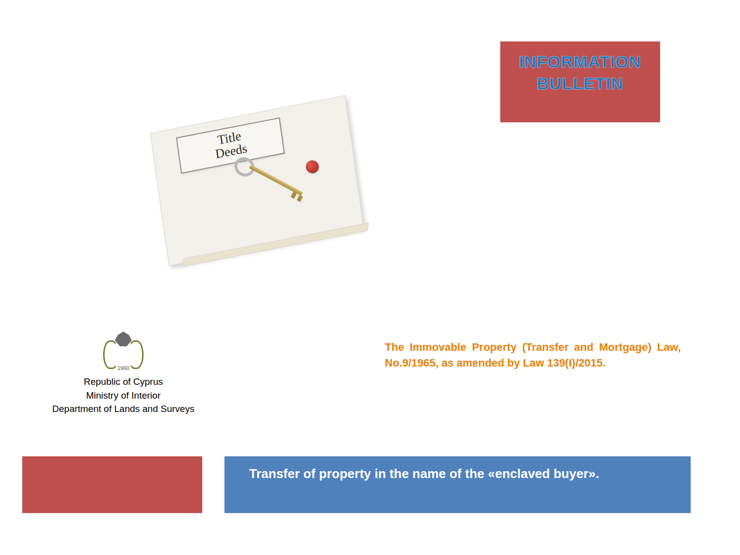INFORMATION
BULLETIN
Title
Deeds
1960
Republic of Cyprus
Ministry of Interior
Department of Lands and Surveys
The Immovable Property (Transfer and Mortgage) Law, No.9/1965, as amended by Law 139(I)/2015.
Transfer of property in the name of the «enclaved buyer».